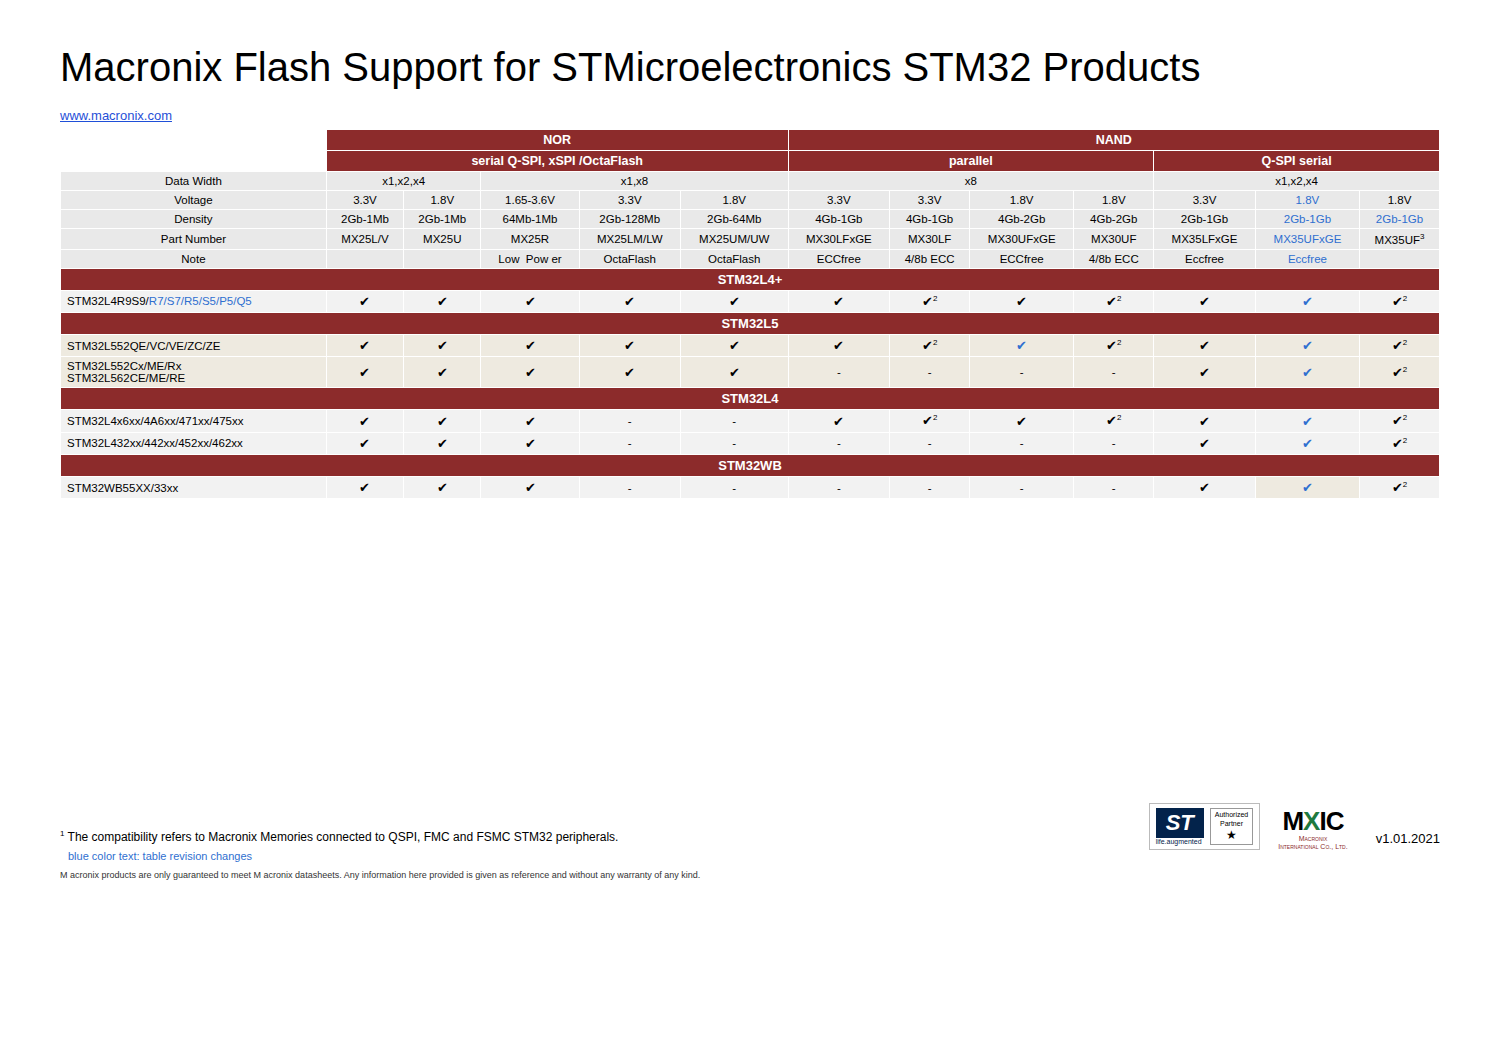Macronix Flash Support for STMicroelectronics STM32 Products
www.macronix.com
| | NOR | NAND |
| | serial Q-SPI, xSPI /OctaFlash | parallel | Q-SPI serial |
| Data Width | x1,x2,x4 | x1,x8 | x8 | x1,x2,x4 |
| Voltage | 3.3V | 1.8V | 1.65-3.6V | 3.3V | 1.8V | 3.3V | 3.3V | 1.8V | 1.8V | 3.3V | 1.8V | 1.8V |
| Density | 2Gb-1Mb | 2Gb-1Mb | 64Mb-1Mb | 2Gb-128Mb | 2Gb-64Mb | 4Gb-1Gb | 4Gb-1Gb | 4Gb-2Gb | 4Gb-2Gb | 2Gb-1Gb | 2Gb-1Gb | 2Gb-1Gb |
| Part Number | MX25L/V | MX25U | MX25R | MX25LM/LW | MX25UM/UW | MX30LFxGE | MX30LF | MX30UFxGE | MX30UF | MX35LFxGE | MX35UFxGE | MX35UF 3 |
| Note | | | Low Pow er | OctaFlash | OctaFlash | ECCfree | 4/8b ECC | ECCfree | 4/8b ECC | Eccfree | Eccfree | |
| STM32L4+ |
| STM32L4R9S9/ R7/S7/R5/S5/P5/Q5 | ✔ | ✔ | ✔ | ✔ | ✔ | ✔ | ✔ 2 | ✔ | ✔ 2 | ✔ | ✔ | ✔ 2 |
| STM32L5 |
| STM32L552QE/VC/VE/ZC/ZE | ✔ | ✔ | ✔ | ✔ | ✔ | ✔ | ✔ 2 | ✔ | ✔ 2 | ✔ | ✔ | ✔ 2 |
| STM32L552Cx/ME/Rx STM32L562CE/ME/RE | ✔ | ✔ | ✔ | ✔ | ✔ | - | - | - | - | ✔ | ✔ | ✔ 2 |
| STM32L4 |
| STM32L4x6xx/4A6xx/471xx/475xx | ✔ | ✔ | ✔ | - | - | ✔ | ✔ 2 | ✔ | ✔ 2 | ✔ | ✔ | ✔ 2 |
| STM32L432xx/442xx/452xx/462xx | ✔ | ✔ | ✔ | - | - | - | - | - | - | ✔ | ✔ | ✔ 2 |
| STM32WB |
| STM32WB55XX/33xx | ✔ | ✔ | ✔ | - | - | - | - | - | - | ✔ | ✔ | ✔ 2 |
1 The compatibility refers to Macronix Memories connected to QSPI, FMC and FSMC STM32 peripherals.
blue color text: table revision changes
M acronix products are only guaranteed to meet M acronix datasheets. Any information here provided is given as reference and without any warranty of any kind.
ST
life.augmented
Authorized
Partner
★
MXIC
Macronix
International Co., Ltd.
v1.01.2021